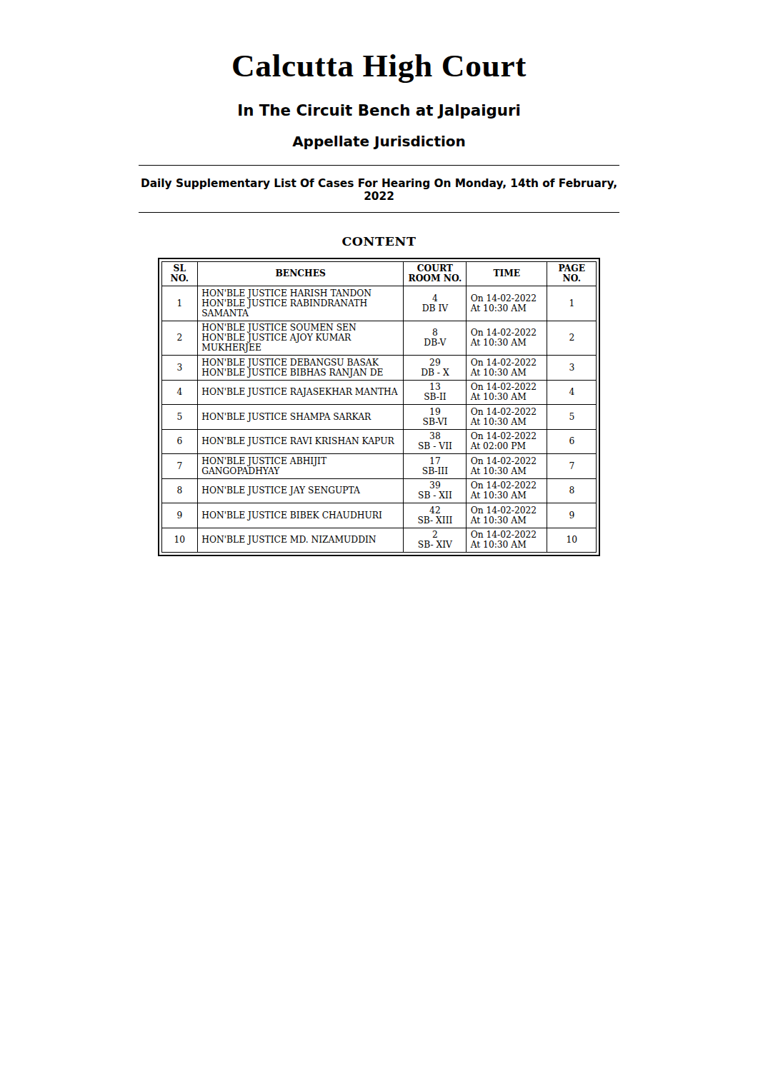Calcutta High Court
In The Circuit Bench at Jalpaiguri
Appellate Jurisdiction
Daily Supplementary List Of Cases For Hearing On Monday, 14th of February, 2022
CONTENT
| SL NO. | BENCHES | COURT ROOM NO. | TIME | PAGE NO. |
| --- | --- | --- | --- | --- |
| 1 | HON'BLE JUSTICE HARISH TANDON HON'BLE JUSTICE RABINDRANATH SAMANTA | 4 DB IV | On 14-02-2022 At 10:30 AM | 1 |
| 2 | HON'BLE JUSTICE SOUMEN SEN HON'BLE JUSTICE AJOY KUMAR MUKHERJEE | 8 DB-V | On 14-02-2022 At 10:30 AM | 2 |
| 3 | HON'BLE JUSTICE DEBANGSU BASAK HON'BLE JUSTICE BIBHAS RANJAN DE | 29 DB - X | On 14-02-2022 At 10:30 AM | 3 |
| 4 | HON'BLE JUSTICE RAJASEKHAR MANTHA | 13 SB-II | On 14-02-2022 At 10:30 AM | 4 |
| 5 | HON'BLE JUSTICE SHAMPA SARKAR | 19 SB-VI | On 14-02-2022 At 10:30 AM | 5 |
| 6 | HON'BLE JUSTICE RAVI KRISHAN KAPUR | 38 SB - VII | On 14-02-2022 At 02:00 PM | 6 |
| 7 | HON'BLE JUSTICE ABHIJIT GANGOPADHYAY | 17 SB-III | On 14-02-2022 At 10:30 AM | 7 |
| 8 | HON'BLE JUSTICE JAY SENGUPTA | 39 SB - XII | On 14-02-2022 At 10:30 AM | 8 |
| 9 | HON'BLE JUSTICE BIBEK CHAUDHURI | 42 SB- XIII | On 14-02-2022 At 10:30 AM | 9 |
| 10 | HON'BLE JUSTICE MD. NIZAMUDDIN | 2 SB- XIV | On 14-02-2022 At 10:30 AM | 10 |